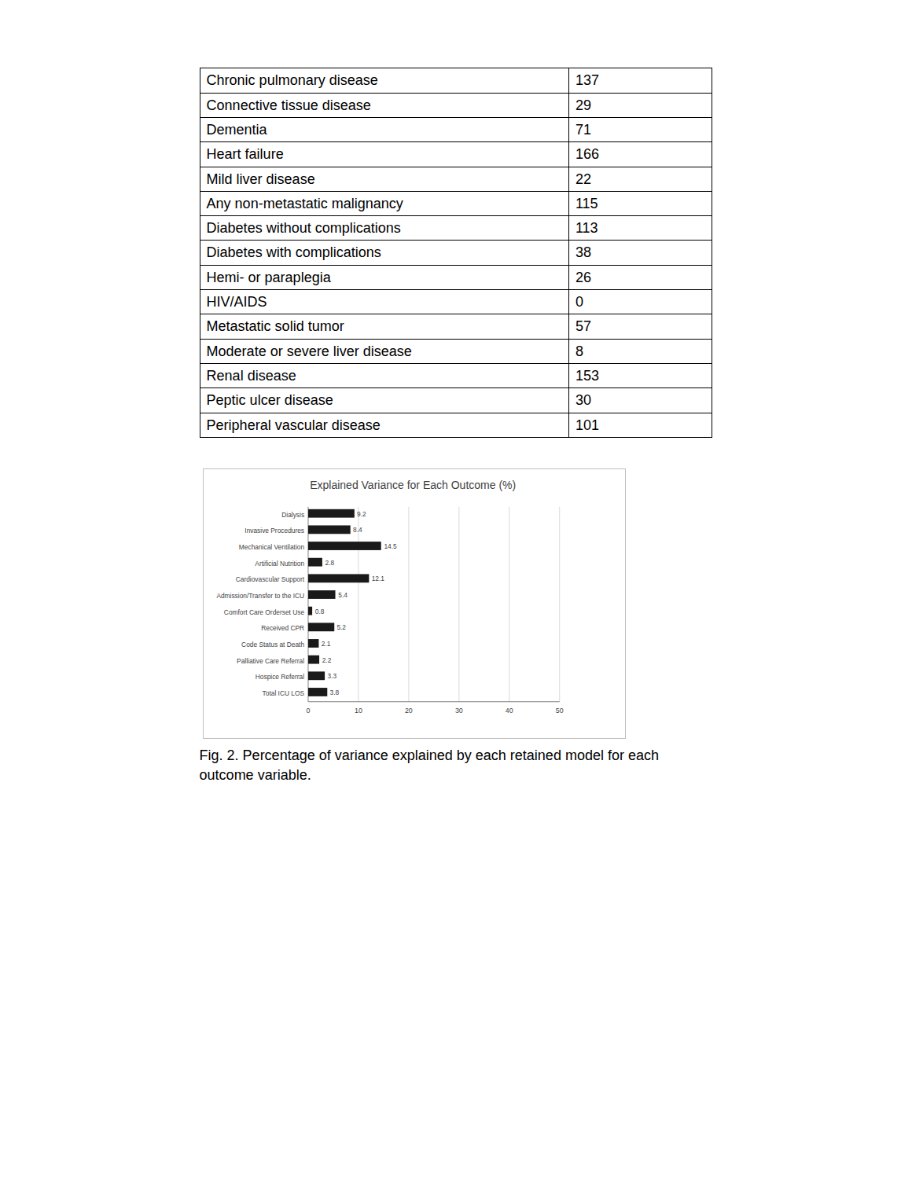| Chronic pulmonary disease | 137 |
| Connective tissue disease | 29 |
| Dementia | 71 |
| Heart failure | 166 |
| Mild liver disease | 22 |
| Any non-metastatic malignancy | 115 |
| Diabetes without complications | 113 |
| Diabetes with complications | 38 |
| Hemi- or paraplegia | 26 |
| HIV/AIDS | 0 |
| Metastatic solid tumor | 57 |
| Moderate or severe liver disease | 8 |
| Renal disease | 153 |
| Peptic ulcer disease | 30 |
| Peripheral vascular disease | 101 |
Explained Variance for Each Outcome (%)
Dialysis Invasive Procedures Mechanical Ventilation Artificial Nutrition Cardiovascular Support Admission/Transfer to the ICU Comfort Care Orderset Use Received CPR Code Status at Death Palliative Care Referral Hospice Referral Total ICU LOS 9.2 8.4 14.5 2.8 12.1 5.4 0.8 5.2 2.1 2.2 3.3 3.8 0 10 20 30 40 50
Fig. 2. Percentage of variance explained by each retained model for each outcome variable.